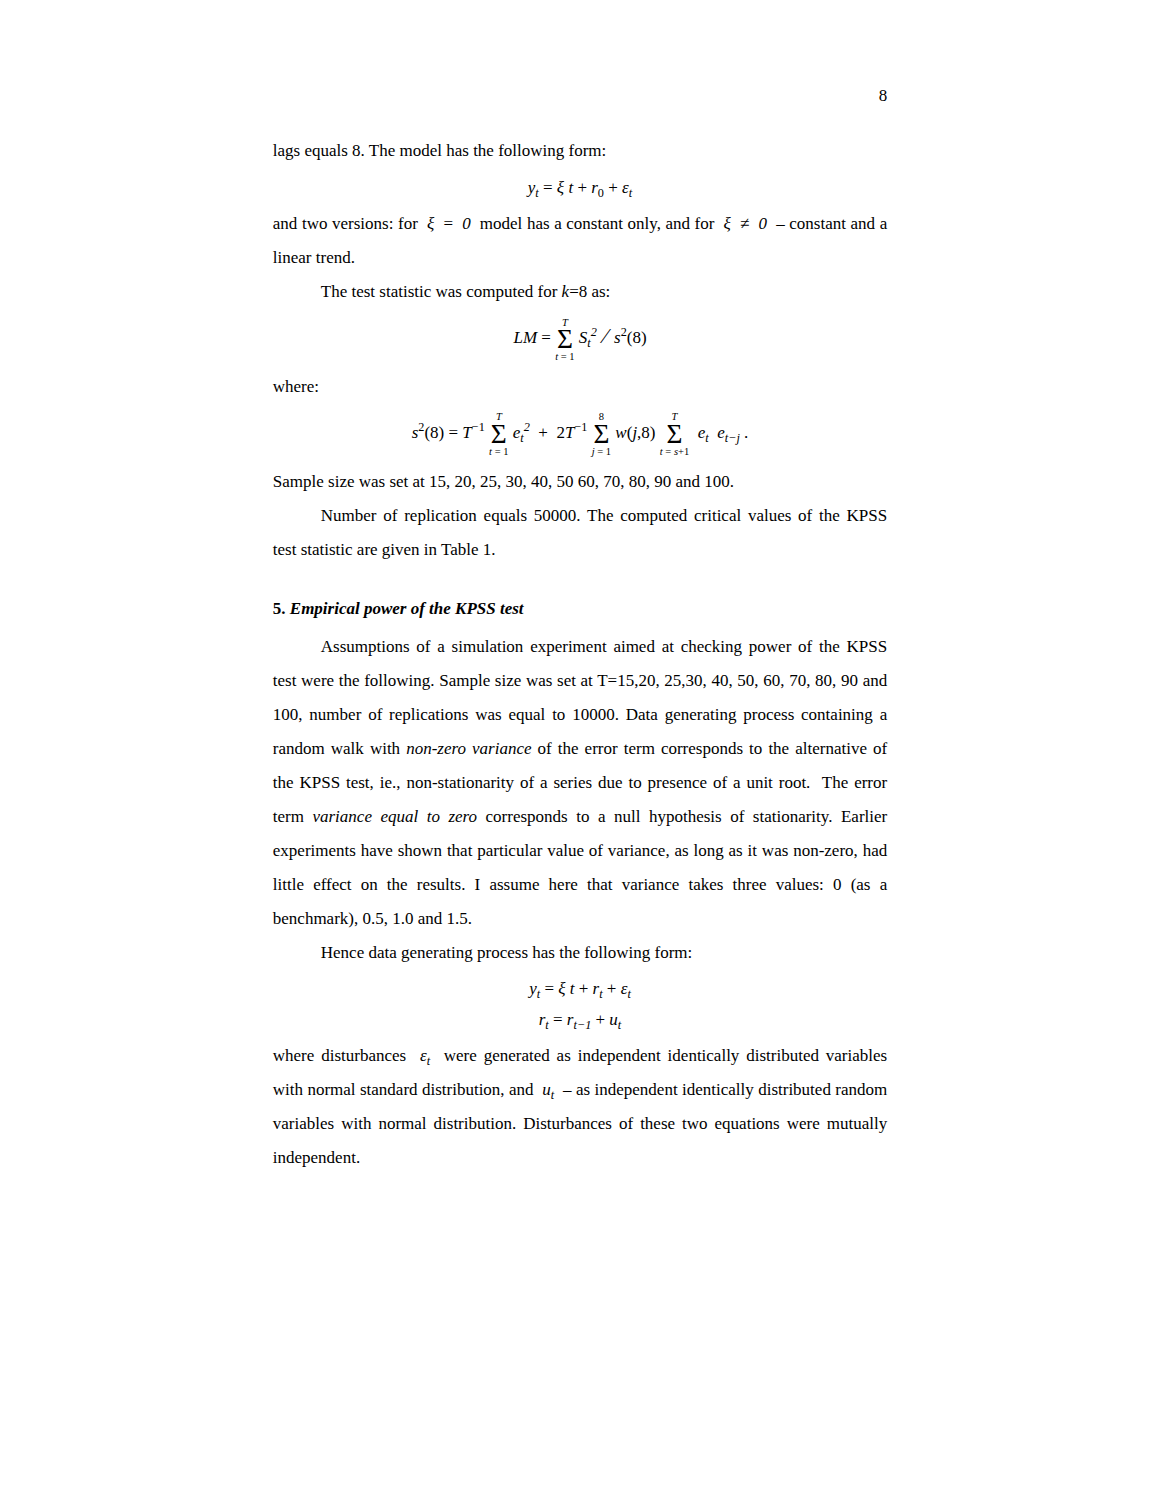8
lags equals 8. The model has the following form:
yt = ξ t + r0 + εt
and two versions: for ξ = 0 model has a constant only, and for ξ ≠ 0 – constant and a linear trend.
The test statistic was computed for k=8 as:
LM = T Σ t = 1 St2 ⁄ s2(8)
where:
s2(8) = T−1 T Σ t = 1 et2 + 2T−1 8 Σ j = 1 w(j,8) T Σ t = s+1 et et−j .
Sample size was set at 15, 20, 25, 30, 40, 50 60, 70, 80, 90 and 100.
Number of replication equals 50000. The computed critical values of the KPSS test statistic are given in Table 1.
5. Empirical power of the KPSS test
Assumptions of a simulation experiment aimed at checking power of the KPSS test were the following. Sample size was set at T=15,20, 25,30, 40, 50, 60, 70, 80, 90 and 100, number of replications was equal to 10000. Data generating process containing a random walk with non-zero variance of the error term corresponds to the alternative of the KPSS test, ie., non-stationarity of a series due to presence of a unit root. The error term variance equal to zero corresponds to a null hypothesis of stationarity. Earlier experiments have shown that particular value of variance, as long as it was non-zero, had little effect on the results. I assume here that variance takes three values: 0 (as a benchmark), 0.5, 1.0 and 1.5.
Hence data generating process has the following form:
yt = ξ t + rt + εt
rt = rt−1 + ut
where disturbances εt were generated as independent identically distributed variables with normal standard distribution, and ut – as independent identically distributed random variables with normal distribution. Disturbances of these two equations were mutually independent.